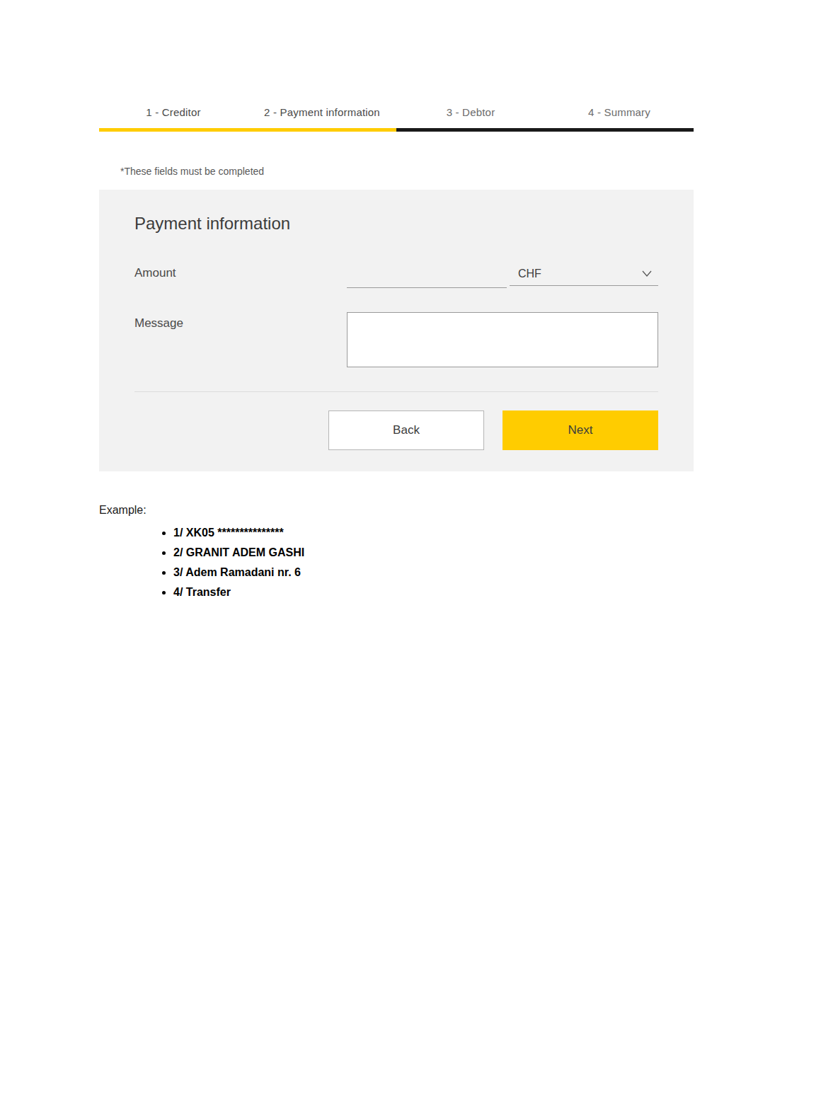1 - Creditor
2 - Payment information
3 - Debtor
4 - Summary
*These fields must be completed
Payment information
Amount
CHF
Message
Back Next
Example:
1/ XK05 ***************
2/ GRANIT ADEM GASHI
3/ Adem Ramadani nr. 6
4/ Transfer